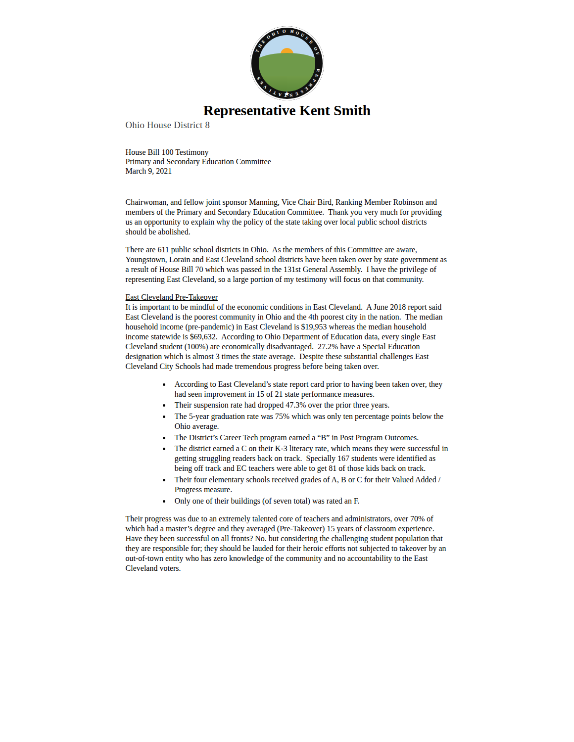★
T H E O H I O H O U S E O F R E P R E S E N T A T I V E S
Representative Kent Smith
Ohio House District 8
House Bill 100 Testimony
Primary and Secondary Education Committee
March 9, 2021
Chairwoman, and fellow joint sponsor Manning, Vice Chair Bird, Ranking Member Robinson and members of the Primary and Secondary Education Committee. Thank you very much for providing us an opportunity to explain why the policy of the state taking over local public school districts should be abolished.
There are 611 public school districts in Ohio. As the members of this Committee are aware, Youngstown, Lorain and East Cleveland school districts have been taken over by state government as a result of House Bill 70 which was passed in the 131st General Assembly. I have the privilege of representing East Cleveland, so a large portion of my testimony will focus on that community.
East Cleveland Pre-Takeover
It is important to be mindful of the economic conditions in East Cleveland. A June 2018 report said East Cleveland is the poorest community in Ohio and the 4th poorest city in the nation. The median household income (pre-pandemic) in East Cleveland is $19,953 whereas the median household income statewide is $69,632. According to Ohio Department of Education data, every single East Cleveland student (100%) are economically disadvantaged. 27.2% have a Special Education designation which is almost 3 times the state average. Despite these substantial challenges East Cleveland City Schools had made tremendous progress before being taken over.
According to East Cleveland’s state report card prior to having been taken over, they had seen improvement in 15 of 21 state performance measures.
Their suspension rate had dropped 47.3% over the prior three years.
The 5-year graduation rate was 75% which was only ten percentage points below the Ohio average.
The District’s Career Tech program earned a “B” in Post Program Outcomes.
The district earned a C on their K-3 literacy rate, which means they were successful in getting struggling readers back on track. Specially 167 students were identified as being off track and EC teachers were able to get 81 of those kids back on track.
Their four elementary schools received grades of A, B or C for their Valued Added / Progress measure.
Only one of their buildings (of seven total) was rated an F.
Their progress was due to an extremely talented core of teachers and administrators, over 70% of which had a master’s degree and they averaged (Pre-Takeover) 15 years of classroom experience.
Have they been successful on all fronts? No. but considering the challenging student population that they are responsible for; they should be lauded for their heroic efforts not subjected to takeover by an out-of-town entity who has zero knowledge of the community and no accountability to the East Cleveland voters.